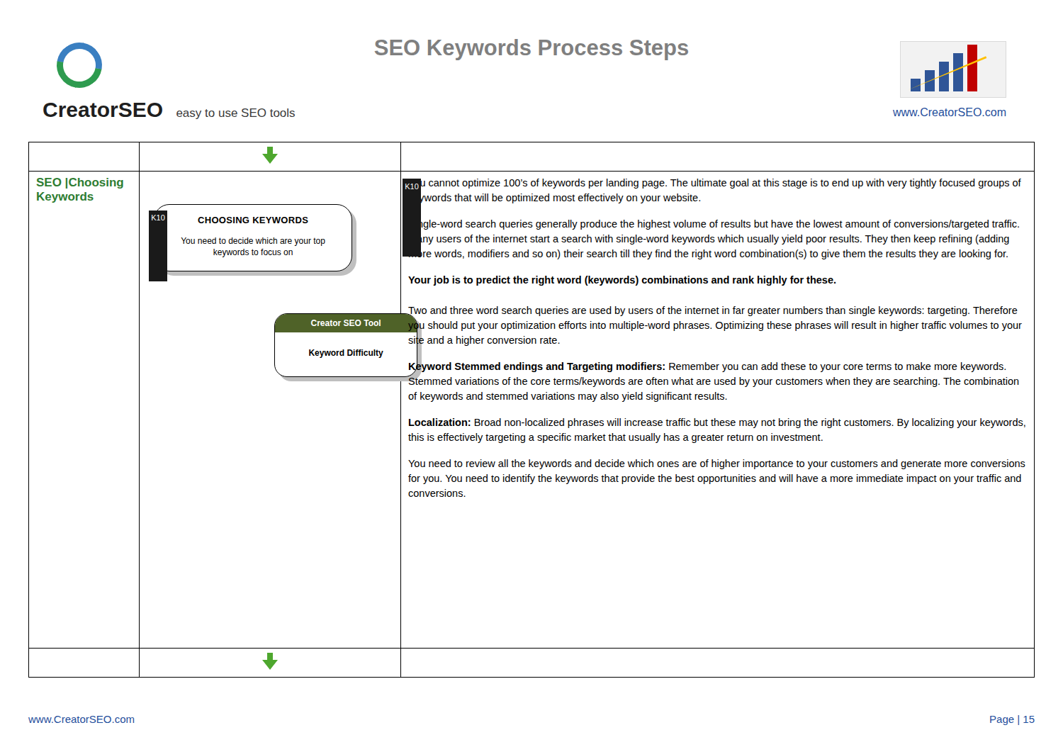CreatorSEO easy to use SEO tools
SEO Keywords Process Steps
www.CreatorSEO.com
| SEO /Choosing Keywords | K10 CHOOSING KEYWORDS You need to decide which are your top keywords to focus on Creator SEO Tool Keyword Difficulty | K10 You cannot optimize 100’s of keywords per landing page. The ultimate goal at this stage is to end up with very tightly focused groups of keywords that will be optimized most effectively on your website. Single-word search queries generally produce the highest volume of results but have the lowest amount of conversions/targeted traffic. Many users of the internet start a search with single-word keywords which usually yield poor results. They then keep refining (adding more words, modifiers and so on) their search till they find the right word combination(s) to give them the results they are looking for. Your job is to predict the right word (keywords) combinations and rank highly for these. Two and three word search queries are used by users of the internet in far greater numbers than single keywords: targeting. Therefore you should put your optimization efforts into multiple-word phrases. Optimizing these phrases will result in higher traffic volumes to your site and a higher conversion rate. Keyword Stemmed endings and Targeting modifiers: Remember you can add these to your core terms to make more keywords. Stemmed variations of the core terms/keywords are often what are used by your customers when they are searching. The combination of keywords and stemmed variations may also yield significant results. Localization: Broad non-localized phrases will increase traffic but these may not bring the right customers. By localizing your keywords, this is effectively targeting a specific market that usually has a greater return on investment. You need to review all the keywords and decide which ones are of higher importance to your customers and generate more conversions for you. You need to identify the keywords that provide the best opportunities and will have a more immediate impact on your traffic and conversions. |
www.CreatorSEO.com
Page | 15